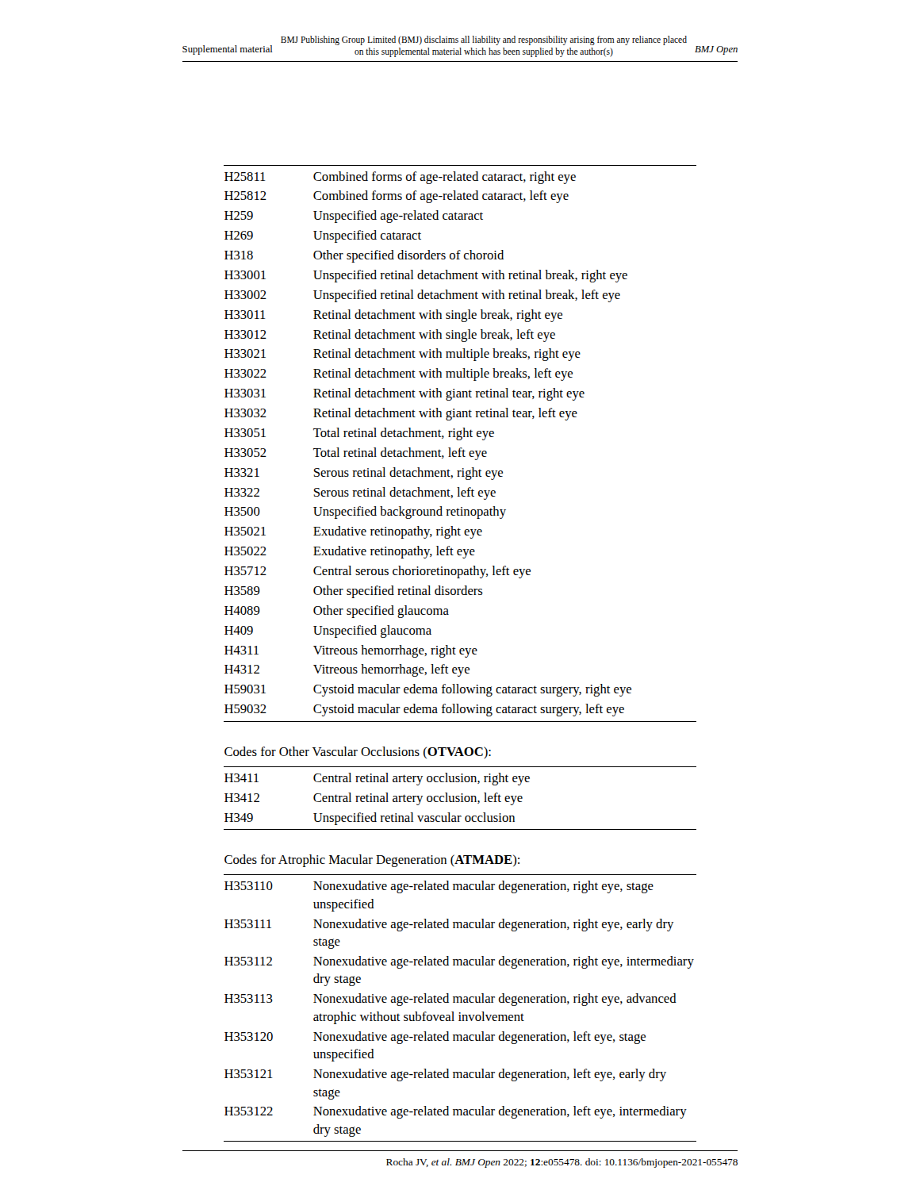Supplemental material
BMJ Publishing Group Limited (BMJ) disclaims all liability and responsibility arising from any reliance placed on this supplemental material which has been supplied by the author(s)
BMJ Open
| H25811 | Combined forms of age-related cataract, right eye |
| H25812 | Combined forms of age-related cataract, left eye |
| H259 | Unspecified age-related cataract |
| H269 | Unspecified cataract |
| H318 | Other specified disorders of choroid |
| H33001 | Unspecified retinal detachment with retinal break, right eye |
| H33002 | Unspecified retinal detachment with retinal break, left eye |
| H33011 | Retinal detachment with single break, right eye |
| H33012 | Retinal detachment with single break, left eye |
| H33021 | Retinal detachment with multiple breaks, right eye |
| H33022 | Retinal detachment with multiple breaks, left eye |
| H33031 | Retinal detachment with giant retinal tear, right eye |
| H33032 | Retinal detachment with giant retinal tear, left eye |
| H33051 | Total retinal detachment, right eye |
| H33052 | Total retinal detachment, left eye |
| H3321 | Serous retinal detachment, right eye |
| H3322 | Serous retinal detachment, left eye |
| H3500 | Unspecified background retinopathy |
| H35021 | Exudative retinopathy, right eye |
| H35022 | Exudative retinopathy, left eye |
| H35712 | Central serous chorioretinopathy, left eye |
| H3589 | Other specified retinal disorders |
| H4089 | Other specified glaucoma |
| H409 | Unspecified glaucoma |
| H4311 | Vitreous hemorrhage, right eye |
| H4312 | Vitreous hemorrhage, left eye |
| H59031 | Cystoid macular edema following cataract surgery, right eye |
| H59032 | Cystoid macular edema following cataract surgery, left eye |
Codes for Other Vascular Occlusions (OTVAOC):
| H3411 | Central retinal artery occlusion, right eye |
| H3412 | Central retinal artery occlusion, left eye |
| H349 | Unspecified retinal vascular occlusion |
Codes for Atrophic Macular Degeneration (ATMADE):
| H353110 | Nonexudative age-related macular degeneration, right eye, stage unspecified |
| H353111 | Nonexudative age-related macular degeneration, right eye, early dry stage |
| H353112 | Nonexudative age-related macular degeneration, right eye, intermediary dry stage |
| H353113 | Nonexudative age-related macular degeneration, right eye, advanced atrophic without subfoveal involvement |
| H353120 | Nonexudative age-related macular degeneration, left eye, stage unspecified |
| H353121 | Nonexudative age-related macular degeneration, left eye, early dry stage |
| H353122 | Nonexudative age-related macular degeneration, left eye, intermediary dry stage |
Rocha JV, et al. BMJ Open 2022; 12:e055478. doi: 10.1136/bmjopen-2021-055478